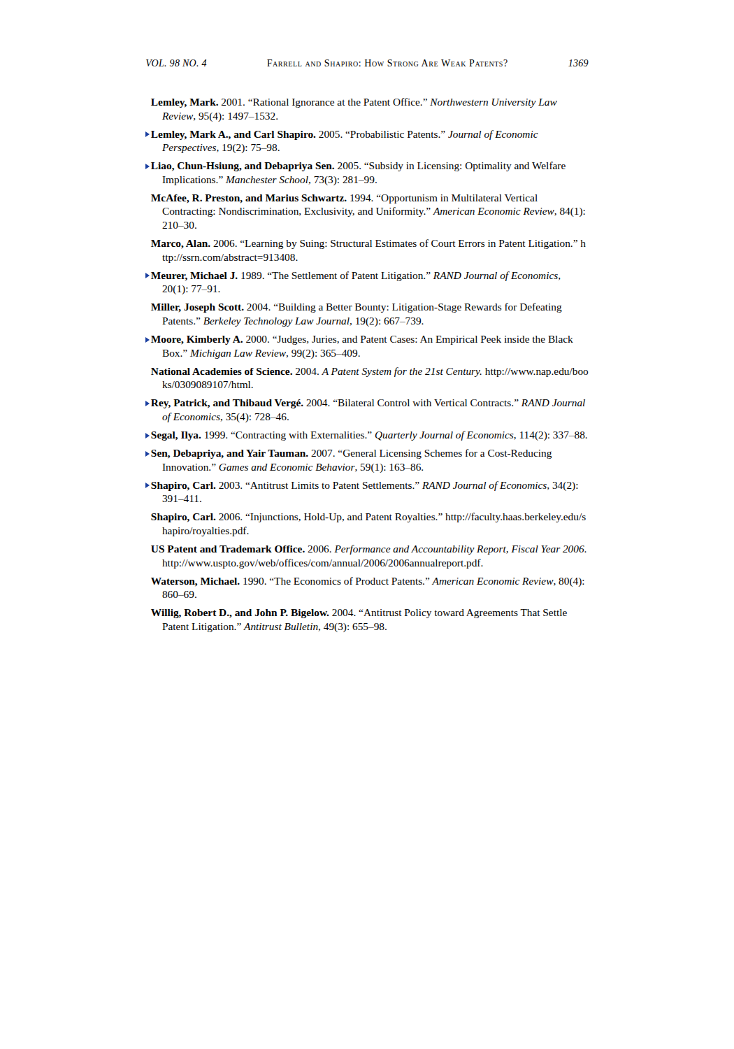VOL. 98 NO. 4 Farrell and Shapiro: How Strong Are Weak Patents? 1369
Lemley, Mark. 2001. “Rational Ignorance at the Patent Office.” Northwestern University Law Review, 95(4): 1497–1532.
Lemley, Mark A., and Carl Shapiro. 2005. “Probabilistic Patents.” Journal of Economic Perspectives, 19(2): 75–98.
Liao, Chun-Hsiung, and Debapriya Sen. 2005. “Subsidy in Licensing: Optimality and Welfare Implications.” Manchester School, 73(3): 281–99.
McAfee, R. Preston, and Marius Schwartz. 1994. “Opportunism in Multilateral Vertical Contracting: Nondiscrimination, Exclusivity, and Uniformity.” American Economic Review, 84(1): 210–30.
Marco, Alan. 2006. “Learning by Suing: Structural Estimates of Court Errors in Patent Litigation.” http://ssrn.com/abstract=913408.
Meurer, Michael J. 1989. “The Settlement of Patent Litigation.” RAND Journal of Economics, 20(1): 77–91.
Miller, Joseph Scott. 2004. “Building a Better Bounty: Litigation-Stage Rewards for Defeating Patents.” Berkeley Technology Law Journal, 19(2): 667–739.
Moore, Kimberly A. 2000. “Judges, Juries, and Patent Cases: An Empirical Peek inside the Black Box.” Michigan Law Review, 99(2): 365–409.
National Academies of Science. 2004. A Patent System for the 21st Century. http://www.nap.edu/books/0309089107/html.
Rey, Patrick, and Thibaud Vergé. 2004. “Bilateral Control with Vertical Contracts.” RAND Journal of Economics, 35(4): 728–46.
Segal, Ilya. 1999. “Contracting with Externalities.” Quarterly Journal of Economics, 114(2): 337–88.
Sen, Debapriya, and Yair Tauman. 2007. “General Licensing Schemes for a Cost-Reducing Innovation.” Games and Economic Behavior, 59(1): 163–86.
Shapiro, Carl. 2003. “Antitrust Limits to Patent Settlements.” RAND Journal of Economics, 34(2): 391–411.
Shapiro, Carl. 2006. “Injunctions, Hold-Up, and Patent Royalties.” http://faculty.haas.berkeley.edu/shapiro/royalties.pdf.
US Patent and Trademark Office. 2006. Performance and Accountability Report, Fiscal Year 2006. http://www.uspto.gov/web/offices/com/annual/2006/2006annualreport.pdf.
Waterson, Michael. 1990. “The Economics of Product Patents.” American Economic Review, 80(4): 860–69.
Willig, Robert D., and John P. Bigelow. 2004. “Antitrust Policy toward Agreements That Settle Patent Litigation.” Antitrust Bulletin, 49(3): 655–98.